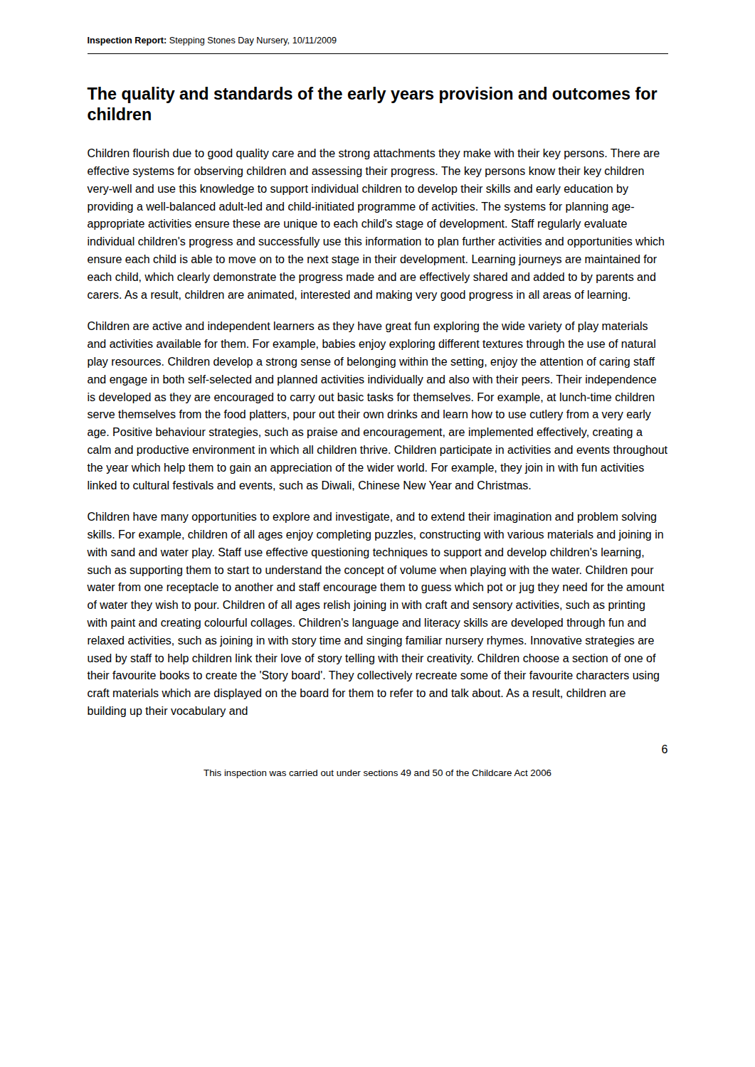Inspection Report: Stepping Stones Day Nursery, 10/11/2009
The quality and standards of the early years provision and outcomes for children
Children flourish due to good quality care and the strong attachments they make with their key persons. There are effective systems for observing children and assessing their progress. The key persons know their key children very-well and use this knowledge to support individual children to develop their skills and early education by providing a well-balanced adult-led and child-initiated programme of activities. The systems for planning age-appropriate activities ensure these are unique to each child's stage of development. Staff regularly evaluate individual children's progress and successfully use this information to plan further activities and opportunities which ensure each child is able to move on to the next stage in their development. Learning journeys are maintained for each child, which clearly demonstrate the progress made and are effectively shared and added to by parents and carers. As a result, children are animated, interested and making very good progress in all areas of learning.
Children are active and independent learners as they have great fun exploring the wide variety of play materials and activities available for them. For example, babies enjoy exploring different textures through the use of natural play resources. Children develop a strong sense of belonging within the setting, enjoy the attention of caring staff and engage in both self-selected and planned activities individually and also with their peers. Their independence is developed as they are encouraged to carry out basic tasks for themselves. For example, at lunch-time children serve themselves from the food platters, pour out their own drinks and learn how to use cutlery from a very early age. Positive behaviour strategies, such as praise and encouragement, are implemented effectively, creating a calm and productive environment in which all children thrive. Children participate in activities and events throughout the year which help them to gain an appreciation of the wider world. For example, they join in with fun activities linked to cultural festivals and events, such as Diwali, Chinese New Year and Christmas.
Children have many opportunities to explore and investigate, and to extend their imagination and problem solving skills. For example, children of all ages enjoy completing puzzles, constructing with various materials and joining in with sand and water play. Staff use effective questioning techniques to support and develop children's learning, such as supporting them to start to understand the concept of volume when playing with the water. Children pour water from one receptacle to another and staff encourage them to guess which pot or jug they need for the amount of water they wish to pour. Children of all ages relish joining in with craft and sensory activities, such as printing with paint and creating colourful collages. Children's language and literacy skills are developed through fun and relaxed activities, such as joining in with story time and singing familiar nursery rhymes. Innovative strategies are used by staff to help children link their love of story telling with their creativity. Children choose a section of one of their favourite books to create the 'Story board'. They collectively recreate some of their favourite characters using craft materials which are displayed on the board for them to refer to and talk about. As a result, children are building up their vocabulary and
6
This inspection was carried out under sections 49 and 50 of the Childcare Act 2006